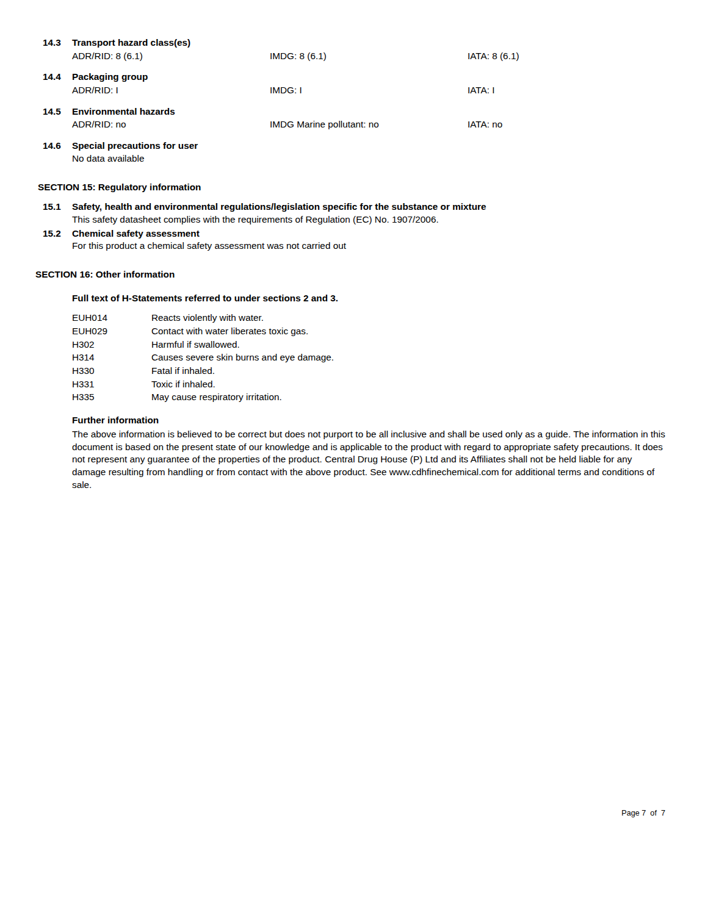14.3
Transport hazard class(es)
ADR/RID: 8 (6.1)
IMDG: 8 (6.1)
IATA: 8 (6.1)
14.4
Packaging group
ADR/RID: I
IMDG: I
IATA: I
14.5
Environmental hazards
ADR/RID: no
IMDG Marine pollutant: no
IATA: no
14.6
Special precautions for user
No data available
SECTION 15: Regulatory information
15.1
Safety, health and environmental regulations/legislation specific for the substance or mixture
This safety datasheet complies with the requirements of Regulation (EC) No. 1907/2006.
15.2
Chemical safety assessment
For this product a chemical safety assessment was not carried out
SECTION 16: Other information
Full text of H-Statements referred to under sections 2 and 3.
| EUH014 | Reacts violently with water. |
| EUH029 | Contact with water liberates toxic gas. |
| H302 | Harmful if swallowed. |
| H314 | Causes severe skin burns and eye damage. |
| H330 | Fatal if inhaled. |
| H331 | Toxic if inhaled. |
| H335 | May cause respiratory irritation. |
Further information
The above information is believed to be correct but does not purport to be all inclusive and shall be used only as a guide. The information in this document is based on the present state of our knowledge and is applicable to the product with regard to appropriate safety precautions. It does not represent any guarantee of the properties of the product. Central Drug House (P) Ltd and its Affiliates shall not be held liable for any damage resulting from handling or from contact with the above product. See www.cdhfinechemical.com for additional terms and conditions of sale.
Page 7 of 7